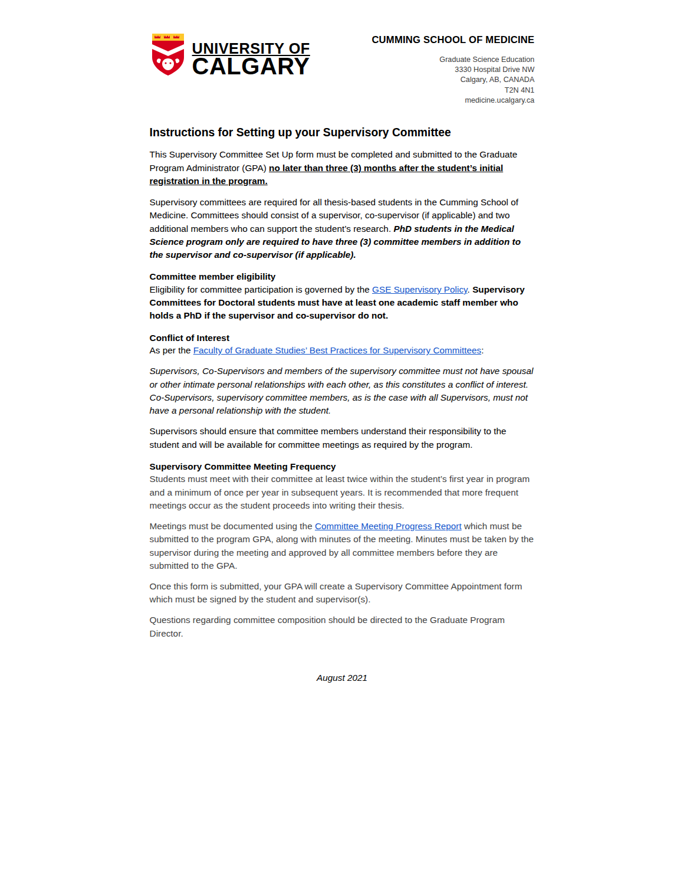UNIVERSITY OF CALGARY
CUMMING SCHOOL OF MEDICINE
Graduate Science Education
3330 Hospital Drive NW
Calgary, AB, CANADA
T2N 4N1
medicine.ucalgary.ca
Instructions for Setting up your Supervisory Committee
This Supervisory Committee Set Up form must be completed and submitted to the Graduate Program Administrator (GPA) no later than three (3) months after the student’s initial registration in the program.
Supervisory committees are required for all thesis-based students in the Cumming School of Medicine. Committees should consist of a supervisor, co-supervisor (if applicable) and two additional members who can support the student’s research. PhD students in the Medical Science program only are required to have three (3) committee members in addition to the supervisor and co-supervisor (if applicable).
Committee member eligibility
Eligibility for committee participation is governed by the GSE Supervisory Policy. Supervisory Committees for Doctoral students must have at least one academic staff member who holds a PhD if the supervisor and co-supervisor do not.
Conflict of Interest
As per the Faculty of Graduate Studies’ Best Practices for Supervisory Committees:
Supervisors, Co-Supervisors and members of the supervisory committee must not have spousal or other intimate personal relationships with each other, as this constitutes a conflict of interest. Co-Supervisors, supervisory committee members, as is the case with all Supervisors, must not have a personal relationship with the student.
Supervisors should ensure that committee members understand their responsibility to the student and will be available for committee meetings as required by the program.
Supervisory Committee Meeting Frequency
Students must meet with their committee at least twice within the student’s first year in program and a minimum of once per year in subsequent years. It is recommended that more frequent meetings occur as the student proceeds into writing their thesis.
Meetings must be documented using the Committee Meeting Progress Report which must be submitted to the program GPA, along with minutes of the meeting. Minutes must be taken by the supervisor during the meeting and approved by all committee members before they are submitted to the GPA.
Once this form is submitted, your GPA will create a Supervisory Committee Appointment form which must be signed by the student and supervisor(s).
Questions regarding committee composition should be directed to the Graduate Program Director.
August 2021